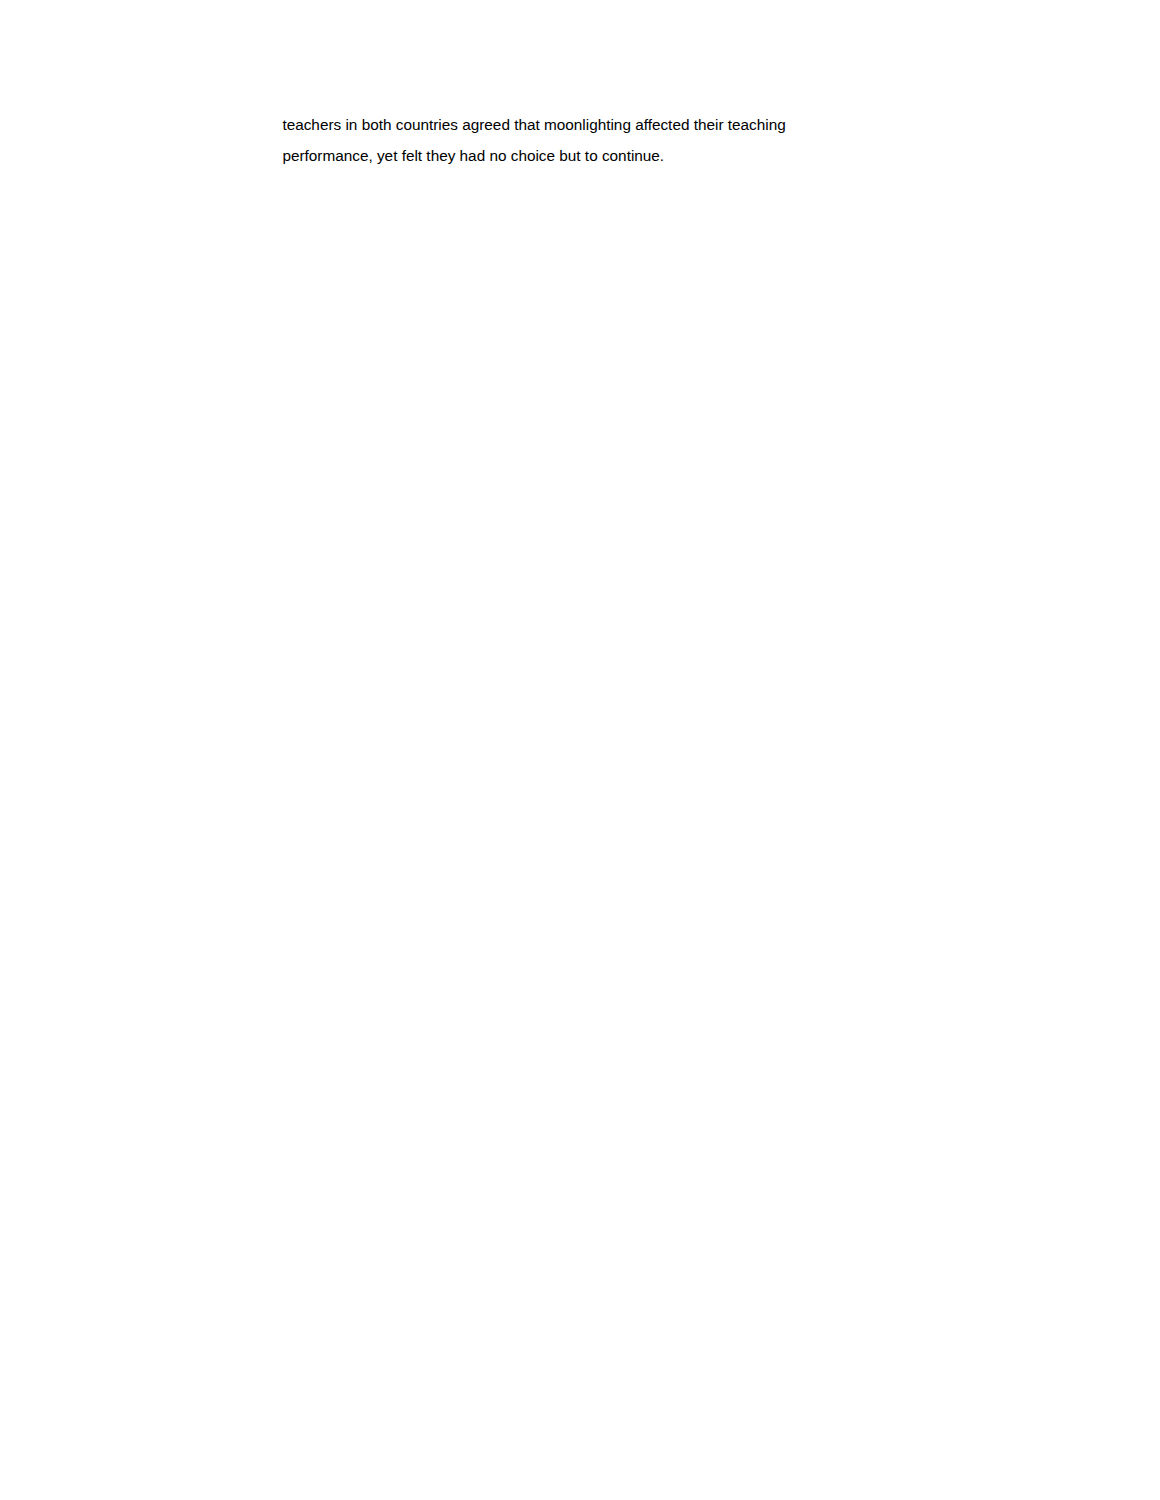teachers in both countries agreed that moonlighting affected their teaching performance, yet felt they had no choice but to continue.